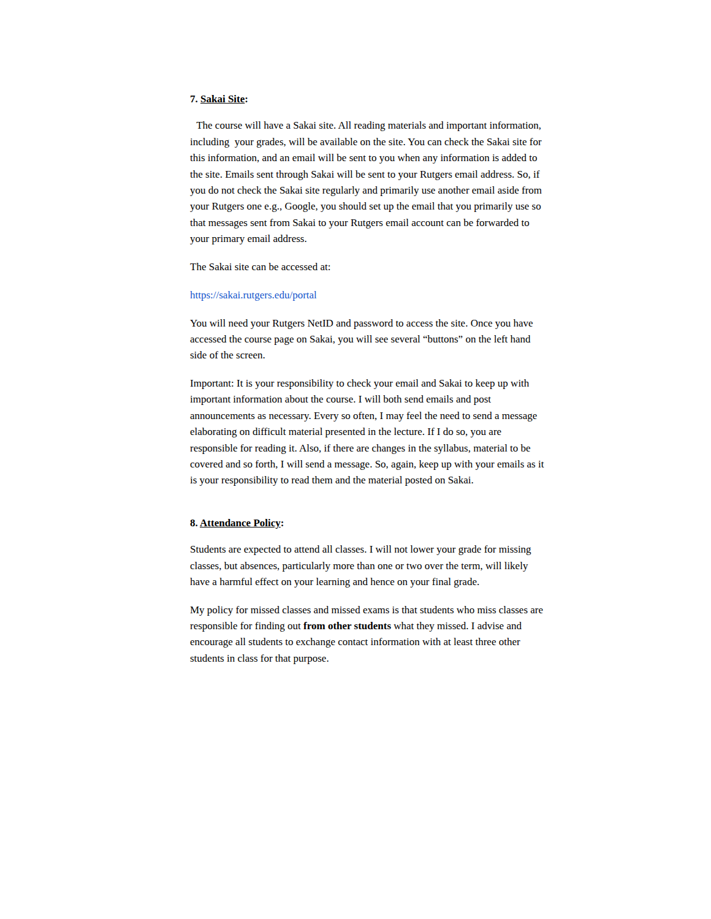7. Sakai Site:
The course will have a Sakai site. All reading materials and important information, including your grades, will be available on the site. You can check the Sakai site for this information, and an email will be sent to you when any information is added to the site. Emails sent through Sakai will be sent to your Rutgers email address. So, if you do not check the Sakai site regularly and primarily use another email aside from your Rutgers one e.g., Google, you should set up the email that you primarily use so that messages sent from Sakai to your Rutgers email account can be forwarded to your primary email address.
The Sakai site can be accessed at:
https://sakai.rutgers.edu/portal
You will need your Rutgers NetID and password to access the site. Once you have accessed the course page on Sakai, you will see several “buttons” on the left hand side of the screen.
Important: It is your responsibility to check your email and Sakai to keep up with important information about the course. I will both send emails and post announcements as necessary. Every so often, I may feel the need to send a message elaborating on difficult material presented in the lecture. If I do so, you are responsible for reading it. Also, if there are changes in the syllabus, material to be covered and so forth, I will send a message. So, again, keep up with your emails as it is your responsibility to read them and the material posted on Sakai.
8. Attendance Policy:
Students are expected to attend all classes. I will not lower your grade for missing classes, but absences, particularly more than one or two over the term, will likely have a harmful effect on your learning and hence on your final grade.
My policy for missed classes and missed exams is that students who miss classes are responsible for finding out from other students what they missed. I advise and encourage all students to exchange contact information with at least three other students in class for that purpose.